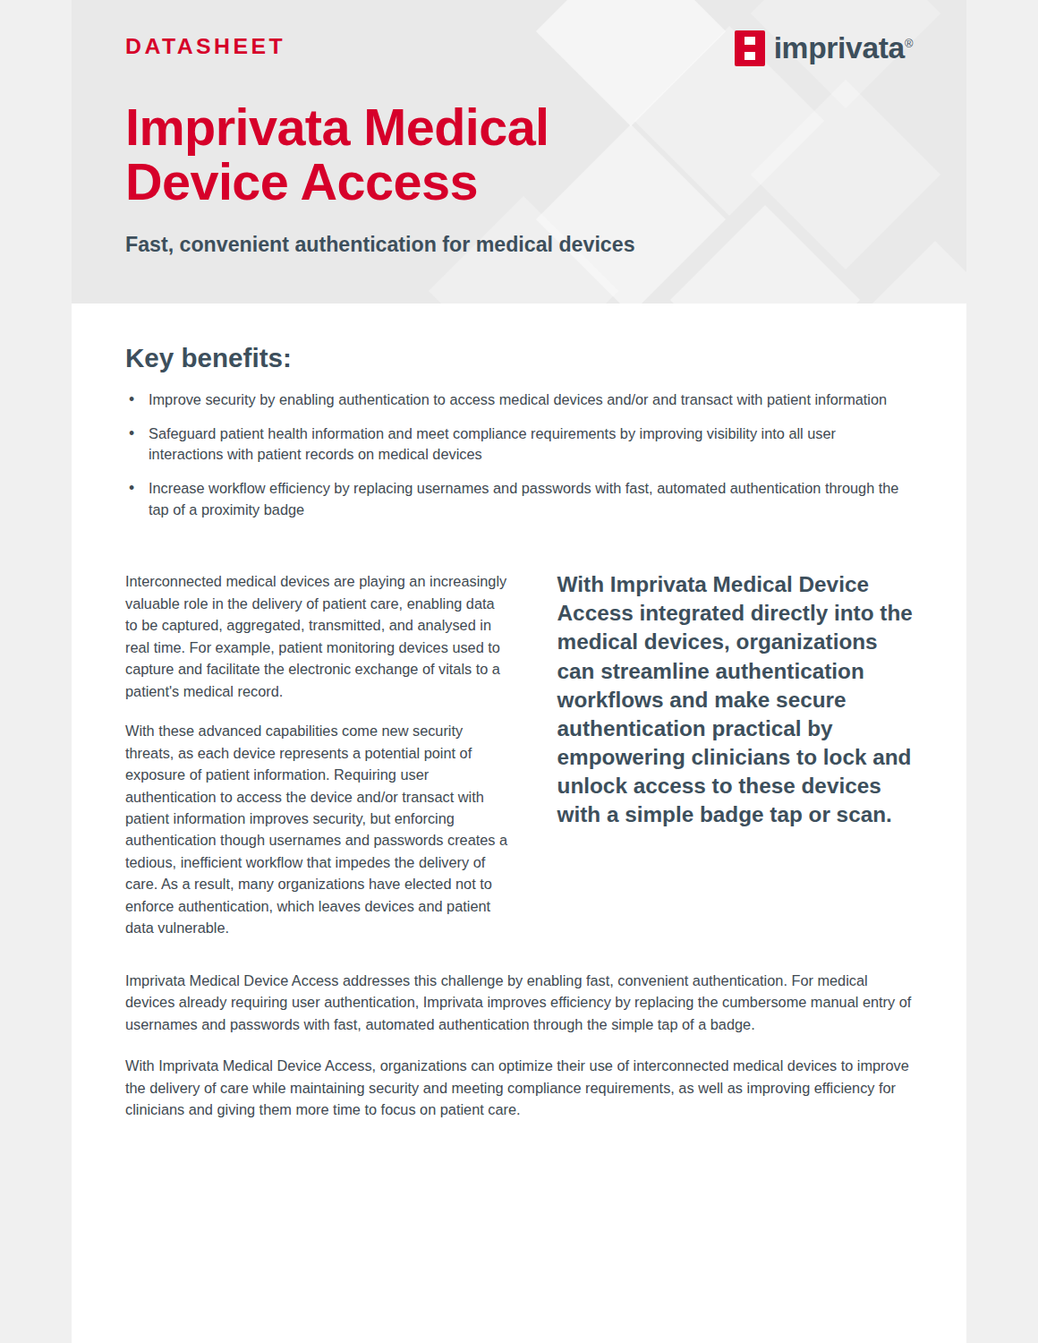imprivata®
Datasheet
Imprivata Medical
Device Access
Fast, convenient authentication for medical devices
Key benefits:
Improve security by enabling authentication to access medical devices and/or and transact with patient information
Safeguard patient health information and meet compliance requirements by improving visibility into all user interactions with patient records on medical devices
Increase workflow efficiency by replacing usernames and passwords with fast, automated authentication through the tap of a proximity badge
Interconnected medical devices are playing an increasingly valuable role in the delivery of patient care, enabling data to be captured, aggregated, transmitted, and analysed in real time. For example, patient monitoring devices used to capture and facilitate the electronic exchange of vitals to a patient's medical record.
With these advanced capabilities come new security threats, as each device represents a potential point of exposure of patient information. Requiring user authentication to access the device and/or transact with patient information improves security, but enforcing authentication though usernames and passwords creates a tedious, inefficient workflow that impedes the delivery of care. As a result, many organizations have elected not to enforce authentication, which leaves devices and patient data vulnerable.
With Imprivata Medical Device Access integrated directly into the medical devices, organizations can streamline authentication workflows and make secure authentication practical by empowering clinicians to lock and unlock access to these devices with a simple badge tap or scan.
Imprivata Medical Device Access addresses this challenge by enabling fast, convenient authentication. For medical devices already requiring user authentication, Imprivata improves efficiency by replacing the cumbersome manual entry of usernames and passwords with fast, automated authentication through the simple tap of a badge.
With Imprivata Medical Device Access, organizations can optimize their use of interconnected medical devices to improve the delivery of care while maintaining security and meeting compliance requirements, as well as improving efficiency for clinicians and giving them more time to focus on patient care.